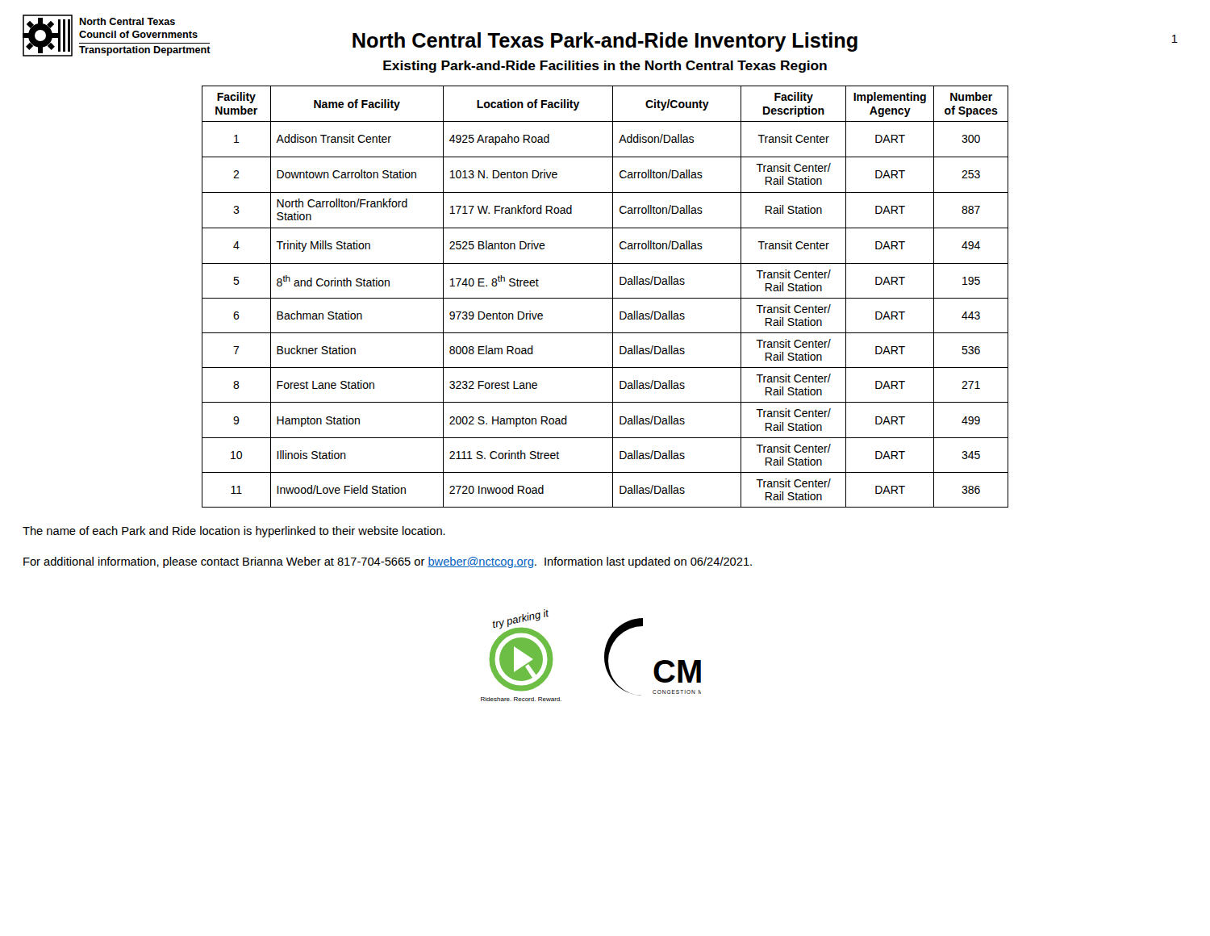1
North Central Texas
Council of Governments
Transportation Department
North Central Texas Park-and-Ride Inventory Listing
Existing Park-and-Ride Facilities in the North Central Texas Region
| Facility Number | Name of Facility | Location of Facility | City/County | Facility Description | Implementing Agency | Number of Spaces |
| --- | --- | --- | --- | --- | --- | --- |
| 1 | Addison Transit Center | 4925 Arapaho Road | Addison/Dallas | Transit Center | DART | 300 |
| 2 | Downtown Carrolton Station | 1013 N. Denton Drive | Carrollton/Dallas | Transit Center/ Rail Station | DART | 253 |
| 3 | North Carrollton/Frankford Station | 1717 W. Frankford Road | Carrollton/Dallas | Rail Station | DART | 887 |
| 4 | Trinity Mills Station | 2525 Blanton Drive | Carrollton/Dallas | Transit Center | DART | 494 |
| 5 | 8 th and Corinth Station | 1740 E. 8 th Street | Dallas/Dallas | Transit Center/ Rail Station | DART | 195 |
| 6 | Bachman Station | 9739 Denton Drive | Dallas/Dallas | Transit Center/ Rail Station | DART | 443 |
| 7 | Buckner Station | 8008 Elam Road | Dallas/Dallas | Transit Center/ Rail Station | DART | 536 |
| 8 | Forest Lane Station | 3232 Forest Lane | Dallas/Dallas | Transit Center/ Rail Station | DART | 271 |
| 9 | Hampton Station | 2002 S. Hampton Road | Dallas/Dallas | Transit Center/ Rail Station | DART | 499 |
| 10 | Illinois Station | 2111 S. Corinth Street | Dallas/Dallas | Transit Center/ Rail Station | DART | 345 |
| 11 | Inwood/Love Field Station | 2720 Inwood Road | Dallas/Dallas | Transit Center/ Rail Station | DART | 386 |
The name of each Park and Ride location is hyperlinked to their website location.
For additional information, please contact Brianna Weber at 817-704-5665 or bweber@nctcog.org. Information last updated on 06/24/2021.
try parking it Rideshare. Record. Reward. CMP CONGESTION MANAGEMENT PROCESS